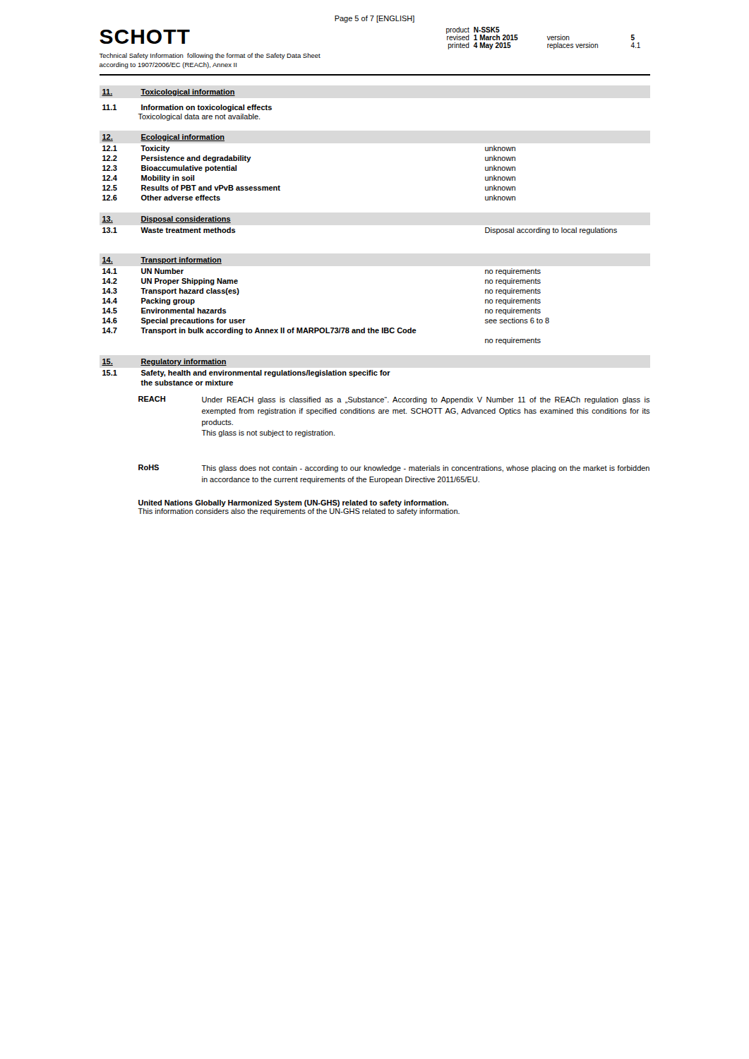Page 5 of 7 [ENGLISH]
SCHOTT
Technical Safety Information following the format of the Safety Data Sheet
according to 1907/2006/EC (REACh), Annex II
| product | N-SSK5 | | |
| revised | 1 March 2015 | version | 5 |
| printed | 4 May 2015 | replaces version | 4.1 |
11. Toxicological information
11.1 Information on toxicological effects
Toxicological data are not available.
12. Ecological information
12.1 Toxicity unknown
12.2 Persistence and degradability unknown
12.3 Bioaccumulative potential unknown
12.4 Mobility in soil unknown
12.5 Results of PBT and vPvB assessment unknown
12.6 Other adverse effects unknown
13. Disposal considerations
13.1 Waste treatment methods Disposal according to local regulations
14. Transport information
14.1 UN Number no requirements
14.2 UN Proper Shipping Name no requirements
14.3 Transport hazard class(es) no requirements
14.4 Packing group no requirements
14.5 Environmental hazards no requirements
14.6 Special precautions for user see sections 6 to 8
14.7 Transport in bulk according to Annex II of MARPOL73/78 and the IBC Code
no requirements
15. Regulatory information
15.1 Safety, health and environmental regulations/legislation specific for
the substance or mixture
REACH
Under REACH glass is classified as a „Substance“. According to Appendix V Number 11 of the REACh regulation glass is exempted from registration if specified conditions are met. SCHOTT AG, Advanced Optics has examined this conditions for its products.
This glass is not subject to registration.
RoHS
This glass does not contain - according to our knowledge - materials in concentrations, whose placing on the market is forbidden in accordance to the current requirements of the European Directive 2011/65/EU.
United Nations Globally Harmonized System (UN-GHS) related to safety information.
This information considers also the requirements of the UN-GHS related to safety information.